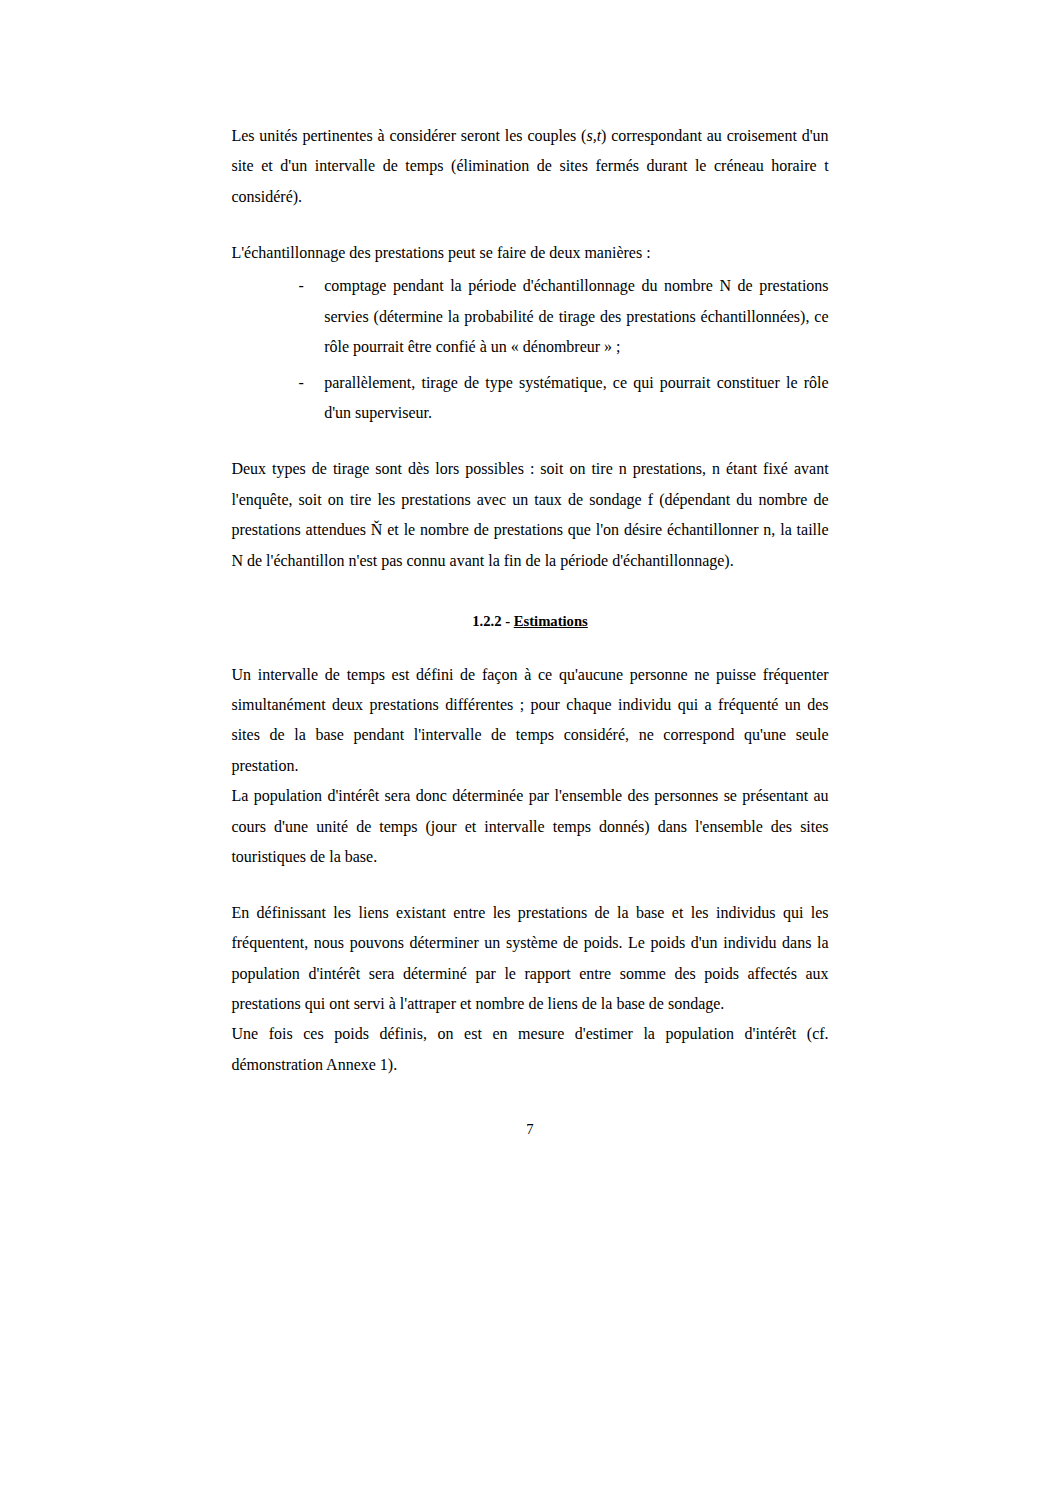Les unités pertinentes à considérer seront les couples (s,t) correspondant au croisement d'un site et d'un intervalle de temps (élimination de sites fermés durant le créneau horaire t considéré).
L'échantillonnage des prestations peut se faire de deux manières :
comptage pendant la période d'échantillonnage du nombre N de prestations servies (détermine la probabilité de tirage des prestations échantillonnées), ce rôle pourrait être confié à un « dénombreur » ;
parallèlement, tirage de type systématique, ce qui pourrait constituer le rôle d'un superviseur.
Deux types de tirage sont dès lors possibles : soit on tire n prestations, n étant fixé avant l'enquête, soit on tire les prestations avec un taux de sondage f (dépendant du nombre de prestations attendues Ň et le nombre de prestations que l'on désire échantillonner n, la taille N de l'échantillon n'est pas connu avant la fin de la période d'échantillonnage).
1.2.2 - Estimations
Un intervalle de temps est défini de façon à ce qu'aucune personne ne puisse fréquenter simultanément deux prestations différentes ; pour chaque individu qui a fréquenté un des sites de la base pendant l'intervalle de temps considéré, ne correspond qu'une seule prestation.
La population d'intérêt sera donc déterminée par l'ensemble des personnes se présentant au cours d'une unité de temps (jour et intervalle temps donnés) dans l'ensemble des sites touristiques de la base.
En définissant les liens existant entre les prestations de la base et les individus qui les fréquentent, nous pouvons déterminer un système de poids. Le poids d'un individu dans la population d'intérêt sera déterminé par le rapport entre somme des poids affectés aux prestations qui ont servi à l'attraper et nombre de liens de la base de sondage.
Une fois ces poids définis, on est en mesure d'estimer la population d'intérêt (cf. démonstration Annexe 1).
7